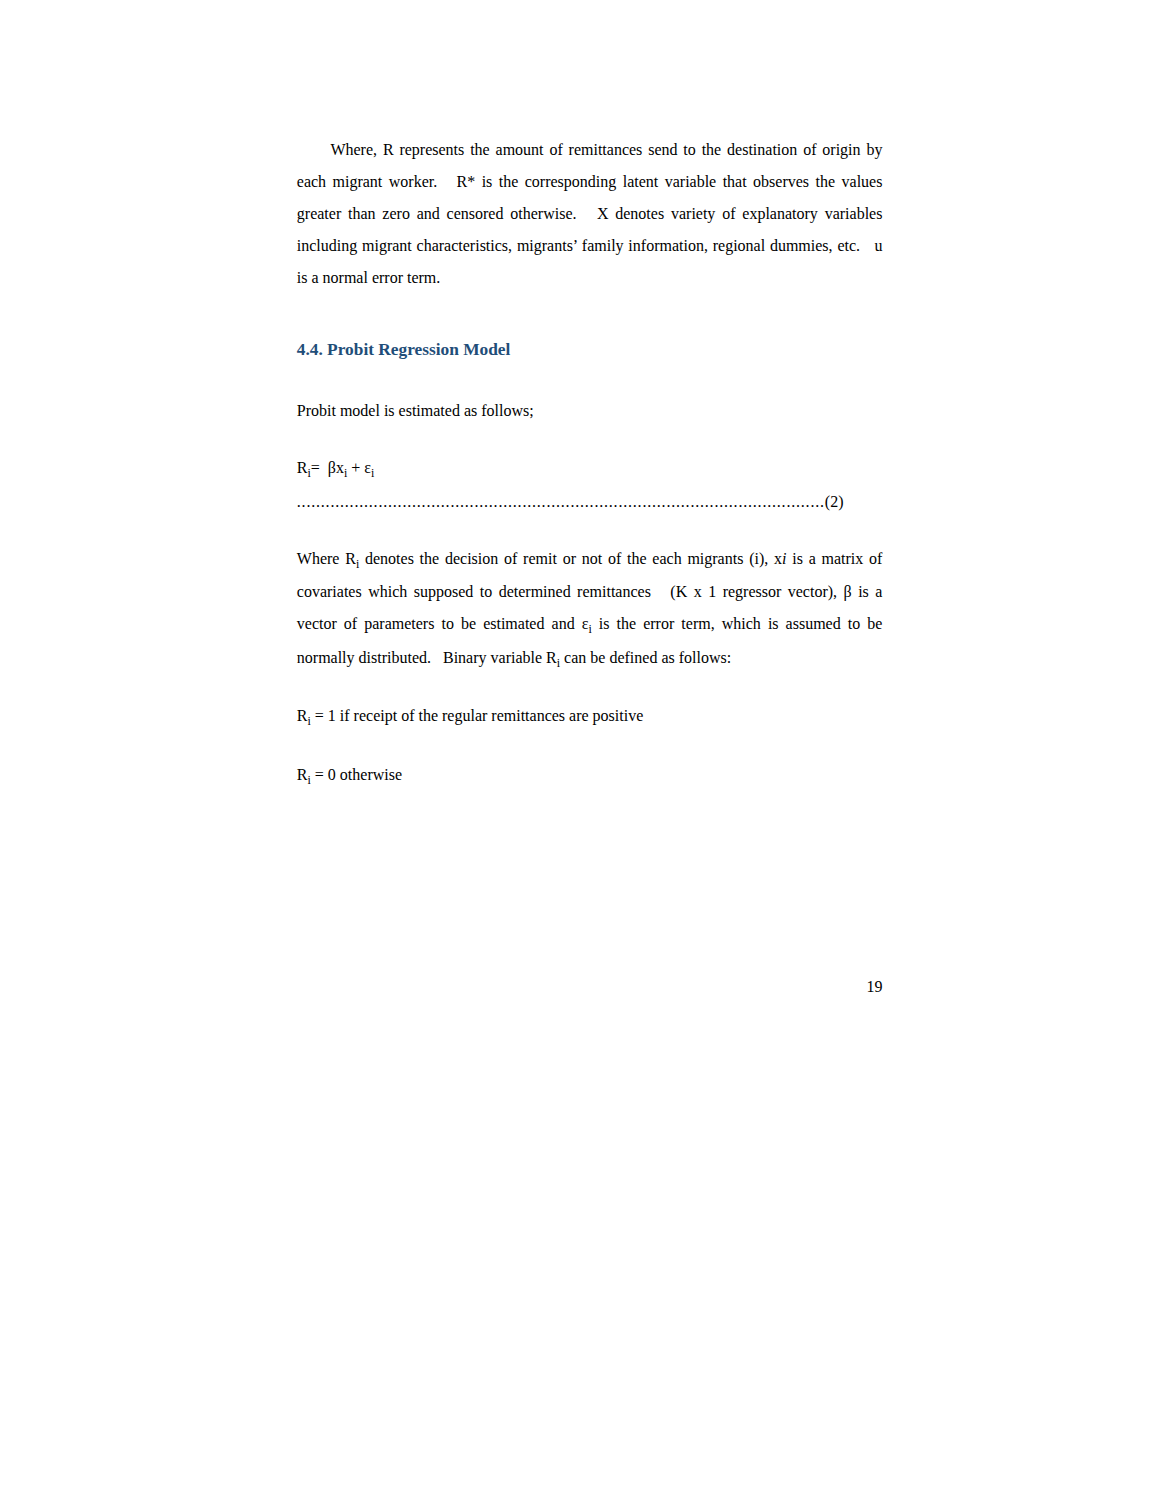Where, R represents the amount of remittances send to the destination of origin by each migrant worker. R* is the corresponding latent variable that observes the values greater than zero and censored otherwise. X denotes variety of explanatory variables including migrant characteristics, migrants’ family information, regional dummies, etc. u is a normal error term.
4.4. Probit Regression Model
Probit model is estimated as follows;
Ri= βxi + εi ..............................................................................................................(2)
Where Ri denotes the decision of remit or not of the each migrants (i), xi is a matrix of covariates which supposed to determined remittances (K x 1 regressor vector), β is a vector of parameters to be estimated and εi is the error term, which is assumed to be normally distributed. Binary variable Ri can be defined as follows:
Ri = 1 if receipt of the regular remittances are positive
Ri = 0 otherwise
19